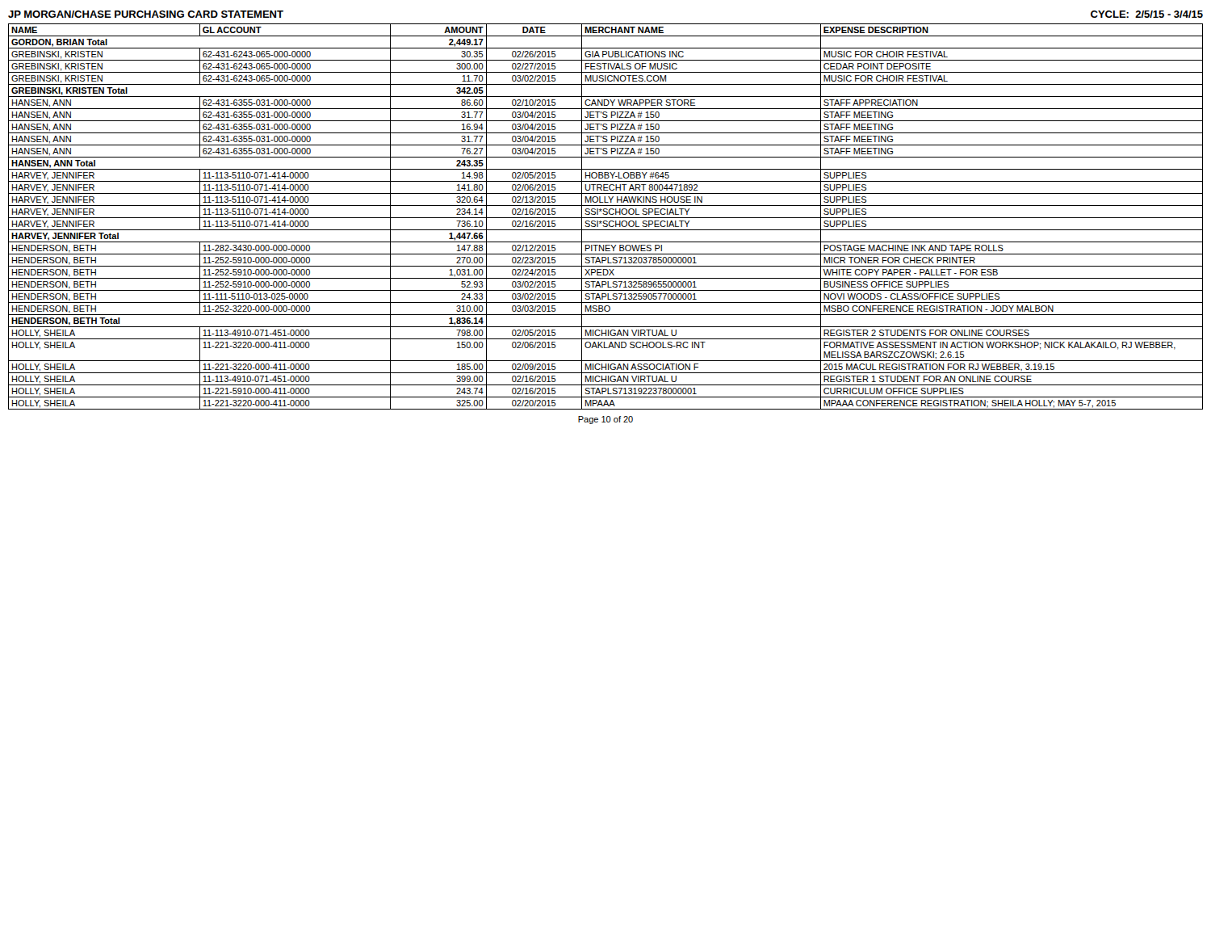JP MORGAN/CHASE PURCHASING CARD STATEMENT CYCLE: 2/5/15 - 3/4/15
| NAME | GL ACCOUNT | AMOUNT | DATE | MERCHANT NAME | EXPENSE DESCRIPTION |
| --- | --- | --- | --- | --- | --- |
| GORDON, BRIAN Total | 2,449.17 | | | |
| GREBINSKI, KRISTEN | 62-431-6243-065-000-0000 | 30.35 | 02/26/2015 | GIA PUBLICATIONS INC | MUSIC FOR CHOIR FESTIVAL |
| GREBINSKI, KRISTEN | 62-431-6243-065-000-0000 | 300.00 | 02/27/2015 | FESTIVALS OF MUSIC | CEDAR POINT DEPOSITE |
| GREBINSKI, KRISTEN | 62-431-6243-065-000-0000 | 11.70 | 03/02/2015 | MUSICNOTES.COM | MUSIC FOR CHOIR FESTIVAL |
| GREBINSKI, KRISTEN Total | 342.05 | | | |
| HANSEN, ANN | 62-431-6355-031-000-0000 | 86.60 | 02/10/2015 | CANDY WRAPPER STORE | STAFF APPRECIATION |
| HANSEN, ANN | 62-431-6355-031-000-0000 | 31.77 | 03/04/2015 | JET'S PIZZA # 150 | STAFF MEETING |
| HANSEN, ANN | 62-431-6355-031-000-0000 | 16.94 | 03/04/2015 | JET'S PIZZA # 150 | STAFF MEETING |
| HANSEN, ANN | 62-431-6355-031-000-0000 | 31.77 | 03/04/2015 | JET'S PIZZA # 150 | STAFF MEETING |
| HANSEN, ANN | 62-431-6355-031-000-0000 | 76.27 | 03/04/2015 | JET'S PIZZA # 150 | STAFF MEETING |
| HANSEN, ANN Total | 243.35 | | | |
| HARVEY, JENNIFER | 11-113-5110-071-414-0000 | 14.98 | 02/05/2015 | HOBBY-LOBBY #645 | SUPPLIES |
| HARVEY, JENNIFER | 11-113-5110-071-414-0000 | 141.80 | 02/06/2015 | UTRECHT ART 8004471892 | SUPPLIES |
| HARVEY, JENNIFER | 11-113-5110-071-414-0000 | 320.64 | 02/13/2015 | MOLLY HAWKINS HOUSE IN | SUPPLIES |
| HARVEY, JENNIFER | 11-113-5110-071-414-0000 | 234.14 | 02/16/2015 | SSI*SCHOOL SPECIALTY | SUPPLIES |
| HARVEY, JENNIFER | 11-113-5110-071-414-0000 | 736.10 | 02/16/2015 | SSI*SCHOOL SPECIALTY | SUPPLIES |
| HARVEY, JENNIFER Total | 1,447.66 | | | |
| HENDERSON, BETH | 11-282-3430-000-000-0000 | 147.88 | 02/12/2015 | PITNEY BOWES PI | POSTAGE MACHINE INK AND TAPE ROLLS |
| HENDERSON, BETH | 11-252-5910-000-000-0000 | 270.00 | 02/23/2015 | STAPLS7132037850000001 | MICR TONER FOR CHECK PRINTER |
| HENDERSON, BETH | 11-252-5910-000-000-0000 | 1,031.00 | 02/24/2015 | XPEDX | WHITE COPY PAPER - PALLET - FOR ESB |
| HENDERSON, BETH | 11-252-5910-000-000-0000 | 52.93 | 03/02/2015 | STAPLS7132589655000001 | BUSINESS OFFICE SUPPLIES |
| HENDERSON, BETH | 11-111-5110-013-025-0000 | 24.33 | 03/02/2015 | STAPLS7132590577000001 | NOVI WOODS - CLASS/OFFICE SUPPLIES |
| HENDERSON, BETH | 11-252-3220-000-000-0000 | 310.00 | 03/03/2015 | MSBO | MSBO CONFERENCE REGISTRATION - JODY MALBON |
| HENDERSON, BETH Total | 1,836.14 | | | |
| HOLLY, SHEILA | 11-113-4910-071-451-0000 | 798.00 | 02/05/2015 | MICHIGAN VIRTUAL U | REGISTER 2 STUDENTS FOR ONLINE COURSES |
| HOLLY, SHEILA | 11-221-3220-000-411-0000 | 150.00 | 02/06/2015 | OAKLAND SCHOOLS-RC INT | FORMATIVE ASSESSMENT IN ACTION WORKSHOP; NICK KALAKAILO, RJ WEBBER, MELISSA BARSZCZOWSKI; 2.6.15 |
| HOLLY, SHEILA | 11-221-3220-000-411-0000 | 185.00 | 02/09/2015 | MICHIGAN ASSOCIATION F | 2015 MACUL REGISTRATION FOR RJ WEBBER, 3.19.15 |
| HOLLY, SHEILA | 11-113-4910-071-451-0000 | 399.00 | 02/16/2015 | MICHIGAN VIRTUAL U | REGISTER 1 STUDENT FOR AN ONLINE COURSE |
| HOLLY, SHEILA | 11-221-5910-000-411-0000 | 243.74 | 02/16/2015 | STAPLS7131922378000001 | CURRICULUM OFFICE SUPPLIES |
| HOLLY, SHEILA | 11-221-3220-000-411-0000 | 325.00 | 02/20/2015 | MPAAA | MPAAA CONFERENCE REGISTRATION; SHEILA HOLLY; MAY 5-7, 2015 |
Page 10 of 20